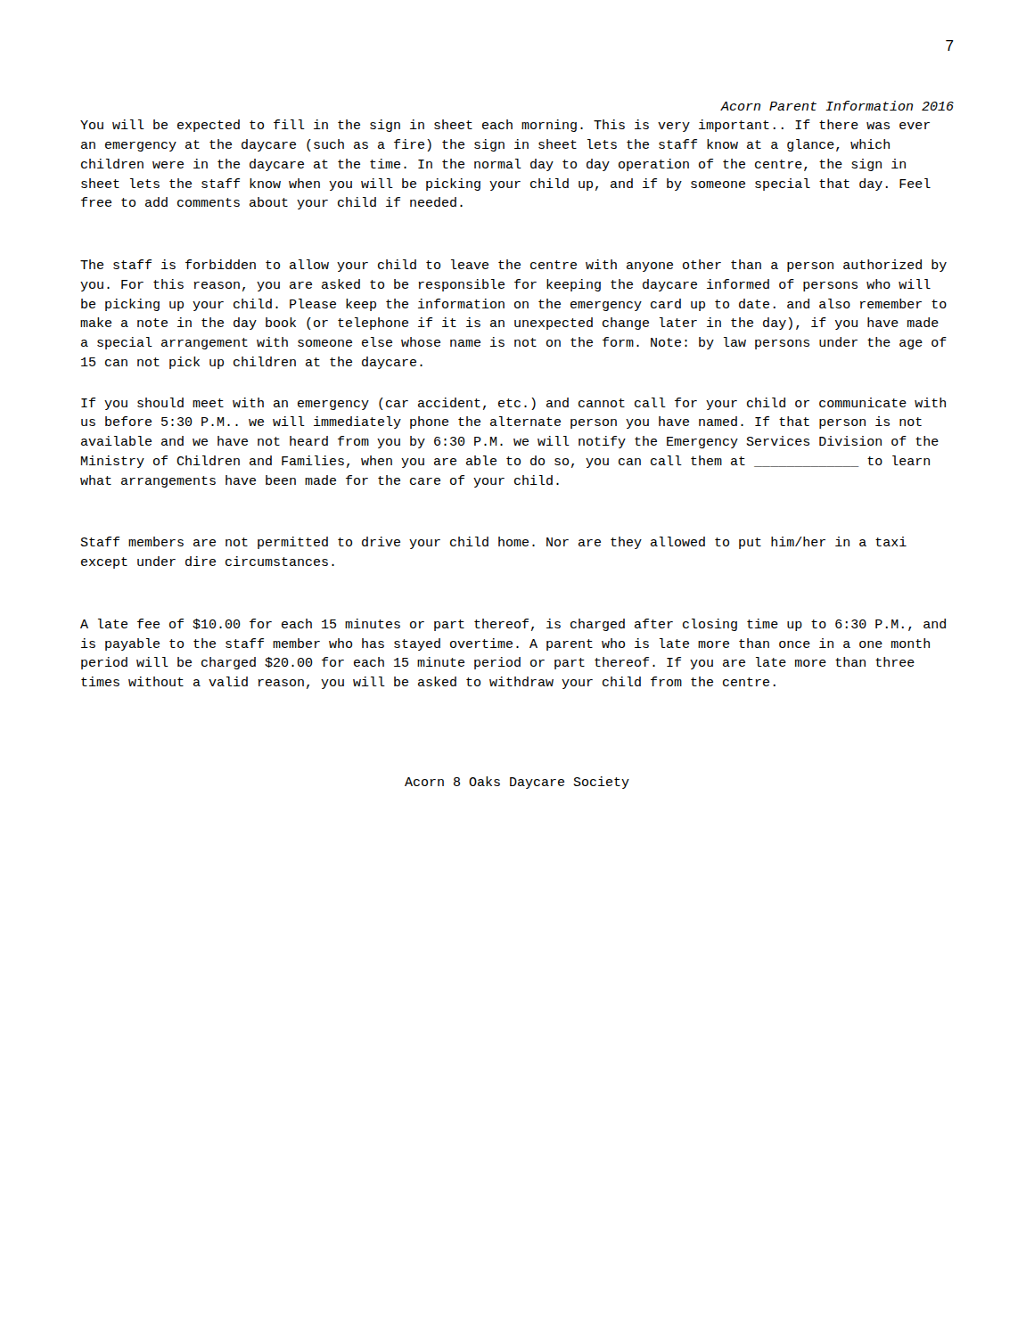7
Acorn Parent Information 2016
You will be expected to fill in the sign in sheet each morning. This is very important.. If there was ever an emergency at the daycare (such as a fire) the sign in sheet lets the staff know at a glance, which children were in the daycare at the time. In the normal day to day operation of the centre, the sign in sheet lets the staff know when you will be picking your child up, and if by someone special that day. Feel free to add comments about your child if needed.
The staff is forbidden to allow your child to leave the centre with anyone other than a person authorized by you. For this reason, you are asked to be responsible for keeping the daycare informed of persons who will be picking up your child. Please keep the information on the emergency card up to date. and also remember to make a note in the day book (or telephone if it is an unexpected change later in the day), if you have made a special arrangement with someone else whose name is not on the form. Note: by law persons under the age of 15 can not pick up children at the daycare.
If you should meet with an emergency (car accident, etc.) and cannot call for your child or communicate with us before 5:30 P.M.. we will immediately phone the alternate person you have named. If that person is not available and we have not heard from you by 6:30 P.M. we will notify the Emergency Services Division of the Ministry of Children and Families, when you are able to do so, you can call them at _____________ to learn what arrangements have been made for the care of your child.
Staff members are not permitted to drive your child home. Nor are they allowed to put him/her in a taxi except under dire circumstances.
A late fee of $10.00 for each 15 minutes or part thereof, is charged after closing time up to 6:30 P.M., and is payable to the staff member who has stayed overtime. A parent who is late more than once in a one month period will be charged $20.00 for each 15 minute period or part thereof. If you are late more than three times without a valid reason, you will be asked to withdraw your child from the centre.
Acorn 8 Oaks Daycare Society